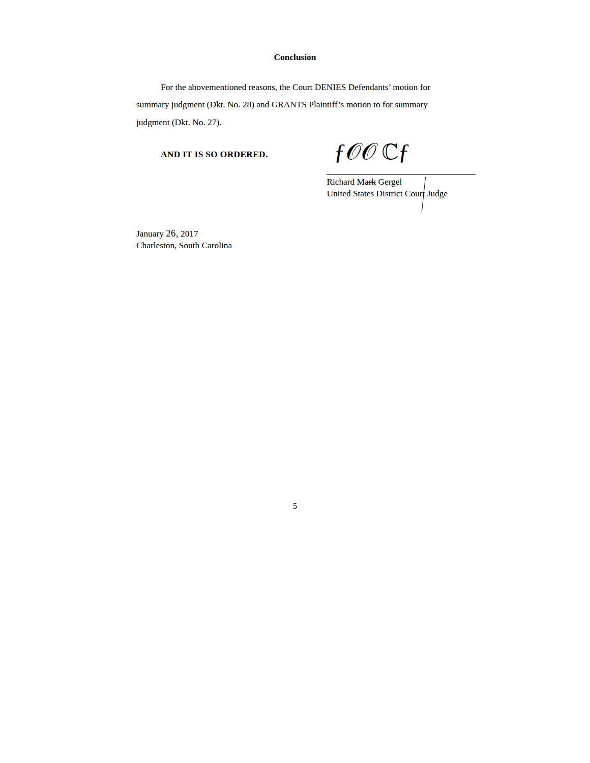Conclusion
For the abovementioned reasons, the Court DENIES Defendants’ motion for summary judgment (Dkt. No. 28) and GRANTS Plaintiff’s motion to for summary judgment (Dkt. No. 27).
AND IT IS SO ORDERED.
ƒ𝒪𝒪 ℂƒ
Richard Mark Gergel
United States District Court Judge
January 26, 2017
Charleston, South Carolina
5